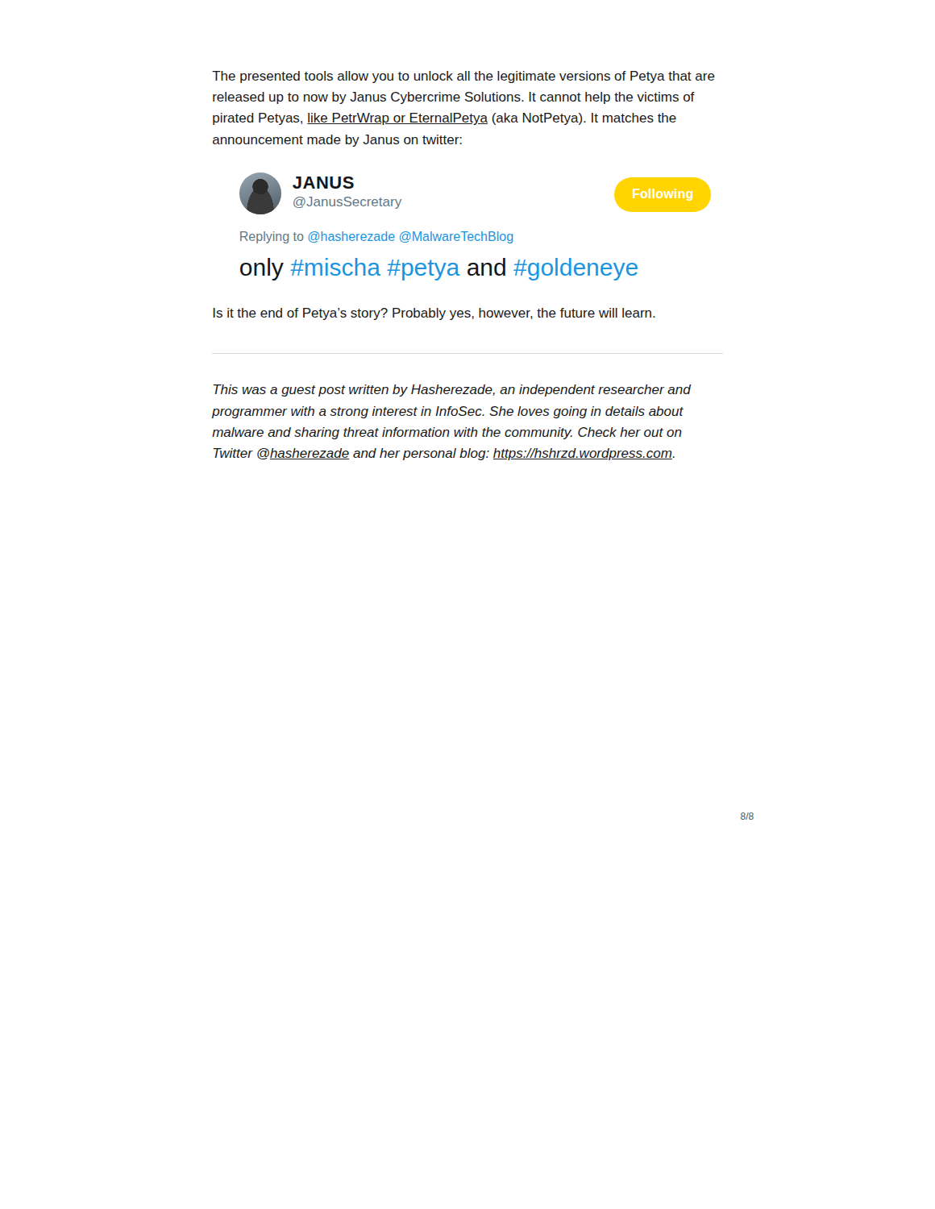The presented tools allow you to unlock all the legitimate versions of Petya that are released up to now by Janus Cybercrime Solutions. It cannot help the victims of pirated Petyas, like PetrWrap or EternalPetya (aka NotPetya). It matches the announcement made by Janus on twitter:
JANUS
@JanusSecretary
Following
Replying to @hasherezade @MalwareTechBlog
only #mischa #petya and #goldeneye
Is it the end of Petya’s story? Probably yes, however, the future will learn.
This was a guest post written by Hasherezade, an independent researcher and programmer with a strong interest in InfoSec. She loves going in details about malware and sharing threat information with the community. Check her out on Twitter @hasherezade and her personal blog: https://hshrzd.wordpress.com.
8/8